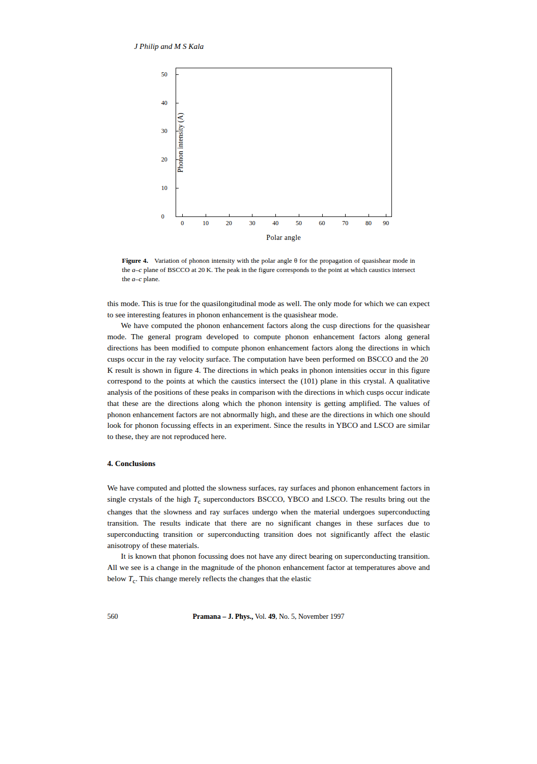J Philip and M S Kala
Phonon intensity (A)
50
40
30
20
10
0
0
10
20
30
40
50
60
70
80
90
Polar angle
Figure 4. Variation of phonon intensity with the polar angle θ for the propagation of quasishear mode in the a–c plane of BSCCO at 20 K. The peak in the figure corresponds to the point at which caustics intersect the a–c plane.
this mode. This is true for the quasilongitudinal mode as well. The only mode for which we can expect to see interesting features in phonon enhancement is the quasishear mode.
We have computed the phonon enhancement factors along the cusp directions for the quasishear mode. The general program developed to compute phonon enhancement factors along general directions has been modified to compute phonon enhancement factors along the directions in which cusps occur in the ray velocity surface. The computation have been performed on BSCCO and the 20 K result is shown in figure 4. The directions in which peaks in phonon intensities occur in this figure correspond to the points at which the caustics intersect the (101) plane in this crystal. A qualitative analysis of the positions of these peaks in comparison with the directions in which cusps occur indicate that these are the directions along which the phonon intensity is getting amplified. The values of phonon enhancement factors are not abnormally high, and these are the directions in which one should look for phonon focussing effects in an experiment. Since the results in YBCO and LSCO are similar to these, they are not reproduced here.
4. Conclusions
We have computed and plotted the slowness surfaces, ray surfaces and phonon enhancement factors in single crystals of the high Tc superconductors BSCCO, YBCO and LSCO. The results bring out the changes that the slowness and ray surfaces undergo when the material undergoes superconducting transition. The results indicate that there are no significant changes in these surfaces due to superconducting transition or superconducting transition does not significantly affect the elastic anisotropy of these materials.
It is known that phonon focussing does not have any direct bearing on superconducting transition. All we see is a change in the magnitude of the phonon enhancement factor at temperatures above and below Tc. This change merely reflects the changes that the elastic
560
Pramana – J. Phys., Vol. 49, No. 5, November 1997